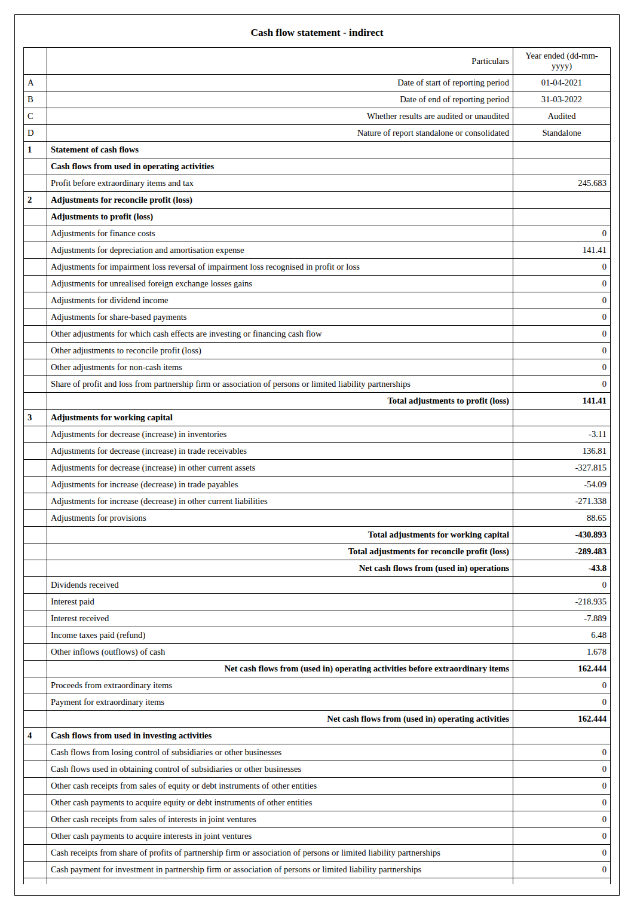Cash flow statement - indirect
| | Particulars | Year ended (dd-mm-yyyy) |
| A | Date of start of reporting period | 01-04-2021 |
| B | Date of end of reporting period | 31-03-2022 |
| C | Whether results are audited or unaudited | Audited |
| D | Nature of report standalone or consolidated | Standalone |
| 1 | Statement of cash flows | |
| | Cash flows from used in operating activities | |
| | Profit before extraordinary items and tax | 245.683 |
| 2 | Adjustments for reconcile profit (loss) | |
| | Adjustments to profit (loss) | |
| | Adjustments for finance costs | 0 |
| | Adjustments for depreciation and amortisation expense | 141.41 |
| | Adjustments for impairment loss reversal of impairment loss recognised in profit or loss | 0 |
| | Adjustments for unrealised foreign exchange losses gains | 0 |
| | Adjustments for dividend income | 0 |
| | Adjustments for share-based payments | 0 |
| | Other adjustments for which cash effects are investing or financing cash flow | 0 |
| | Other adjustments to reconcile profit (loss) | 0 |
| | Other adjustments for non-cash items | 0 |
| | Share of profit and loss from partnership firm or association of persons or limited liability partnerships | 0 |
| | Total adjustments to profit (loss) | 141.41 |
| 3 | Adjustments for working capital | |
| | Adjustments for decrease (increase) in inventories | -3.11 |
| | Adjustments for decrease (increase) in trade receivables | 136.81 |
| | Adjustments for decrease (increase) in other current assets | -327.815 |
| | Adjustments for increase (decrease) in trade payables | -54.09 |
| | Adjustments for increase (decrease) in other current liabilities | -271.338 |
| | Adjustments for provisions | 88.65 |
| | Total adjustments for working capital | -430.893 |
| | Total adjustments for reconcile profit (loss) | -289.483 |
| | Net cash flows from (used in) operations | -43.8 |
| | Dividends received | 0 |
| | Interest paid | -218.935 |
| | Interest received | -7.889 |
| | Income taxes paid (refund) | 6.48 |
| | Other inflows (outflows) of cash | 1.678 |
| | Net cash flows from (used in) operating activities before extraordinary items | 162.444 |
| | Proceeds from extraordinary items | 0 |
| | Payment for extraordinary items | 0 |
| | Net cash flows from (used in) operating activities | 162.444 |
| 4 | Cash flows from used in investing activities | |
| | Cash flows from losing control of subsidiaries or other businesses | 0 |
| | Cash flows used in obtaining control of subsidiaries or other businesses | 0 |
| | Other cash receipts from sales of equity or debt instruments of other entities | 0 |
| | Other cash payments to acquire equity or debt instruments of other entities | 0 |
| | Other cash receipts from sales of interests in joint ventures | 0 |
| | Other cash payments to acquire interests in joint ventures | 0 |
| | Cash receipts from share of profits of partnership firm or association of persons or limited liability partnerships | 0 |
| | Cash payment for investment in partnership firm or association of persons or limited liability partnerships | 0 |